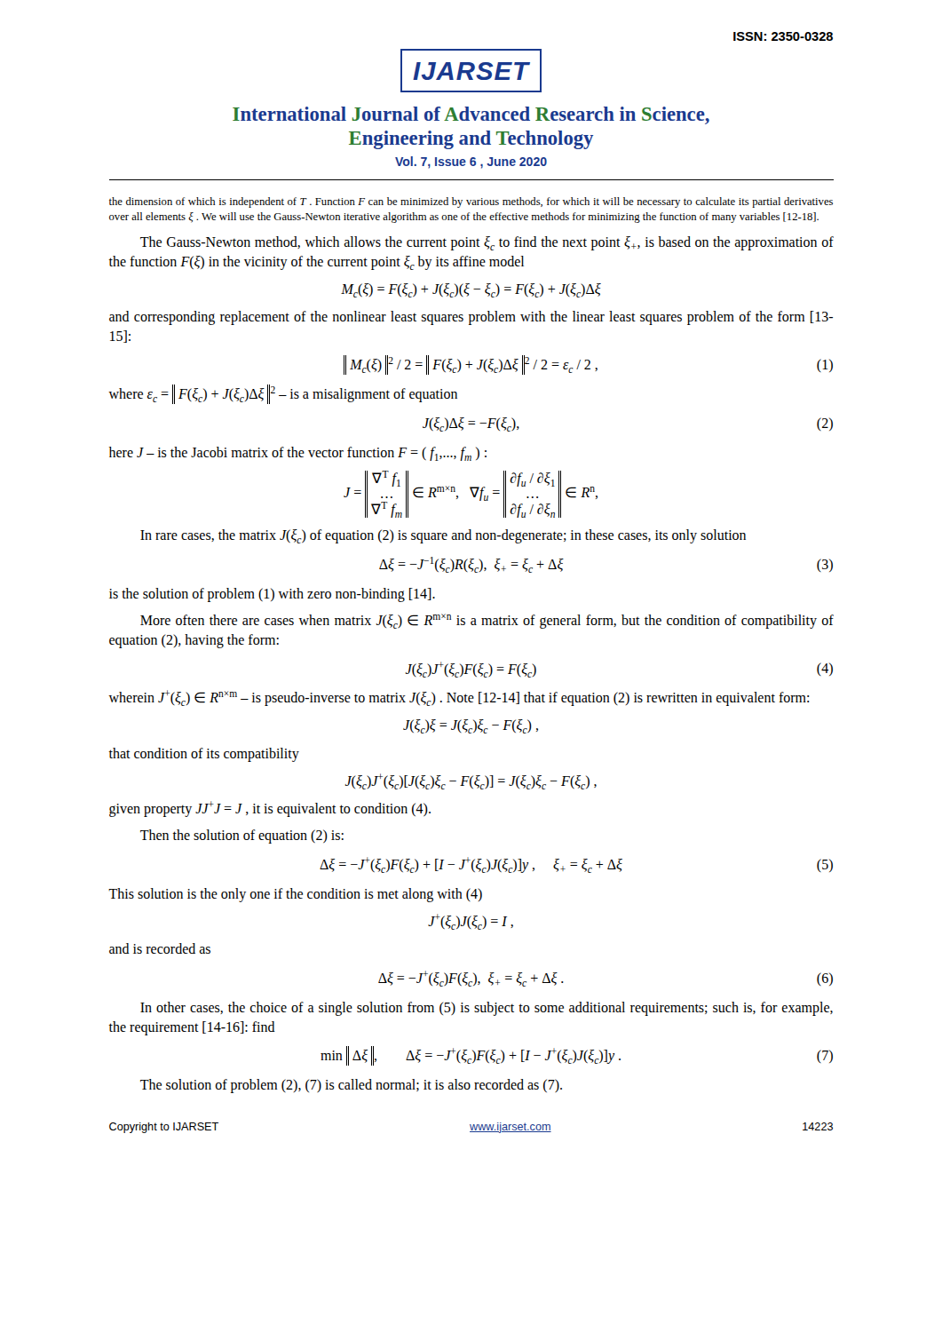ISSN: 2350-0328
IJARSET
International Journal of Advanced Research in Science,
Engineering and Technology
Vol. 7, Issue 6 , June 2020
the dimension of which is independent of T . Function F can be minimized by various methods, for which it will be necessary to calculate its partial derivatives over all elements ξ . We will use the Gauss-Newton iterative algorithm as one of the effective methods for minimizing the function of many variables [12-18].
The Gauss-Newton method, which allows the current point ξc to find the next point ξ+, is based on the approximation of the function F(ξ) in the vicinity of the current point ξc by its affine model
Mc(ξ) = F(ξc) + J(ξc)(ξ − ξc) = F(ξc) + J(ξc)Δξ
and corresponding replacement of the nonlinear least squares problem with the linear least squares problem of the form [13-15]:
Mc(ξ)2 / 2 = F(ξc) + J(ξc)Δξ2 / 2 = εc / 2 , (1)
where εc = F(ξc) + J(ξc)Δξ2 – is a misalignment of equation
J(ξc)Δξ = −F(ξc), (2)
here J – is the Jacobi matrix of the vector function F = ( f1,..., fm ) :
J = ∇T f1 … ∇T fm ∈ Rm×n, ∇fu = ∂fu / ∂ξ1 … ∂fu / ∂ξn ∈ Rn,
In rare cases, the matrix J(ξc) of equation (2) is square and non-degenerate; in these cases, its only solution
Δξ = −J−1(ξc)R(ξc), ξ+ = ξc + Δξ (3)
is the solution of problem (1) with zero non-binding [14].
More often there are cases when matrix J(ξc) ∈ Rm×n is a matrix of general form, but the condition of compatibility of equation (2), having the form:
J(ξc)J+(ξc)F(ξc) = F(ξc) (4)
wherein J+(ξc) ∈ Rn×m – is pseudo-inverse to matrix J(ξc) . Note [12-14] that if equation (2) is rewritten in equivalent form:
J(ξc)ξ = J(ξc)ξc − F(ξc) ,
that condition of its compatibility
J(ξc)J+(ξc)[J(ξc)ξc − F(ξc)] = J(ξc)ξc − F(ξc) ,
given property JJ+J = J , it is equivalent to condition (4).
Then the solution of equation (2) is:
Δξ = −J+(ξc)F(ξc) + [I − J+(ξc)J(ξc)]y , ξ+ = ξc + Δξ (5)
This solution is the only one if the condition is met along with (4)
J+(ξc)J(ξc) = I ,
and is recorded as
Δξ = −J+(ξc)F(ξc), ξ+ = ξc + Δξ . (6)
In other cases, the choice of a single solution from (5) is subject to some additional requirements; such is, for example, the requirement [14-16]: find
min Δξ, Δξ = −J+(ξc)F(ξc) + [I − J+(ξc)J(ξc)]y . (7)
The solution of problem (2), (7) is called normal; it is also recorded as (7).
Copyright to IJARSET www.ijarset.com 14223